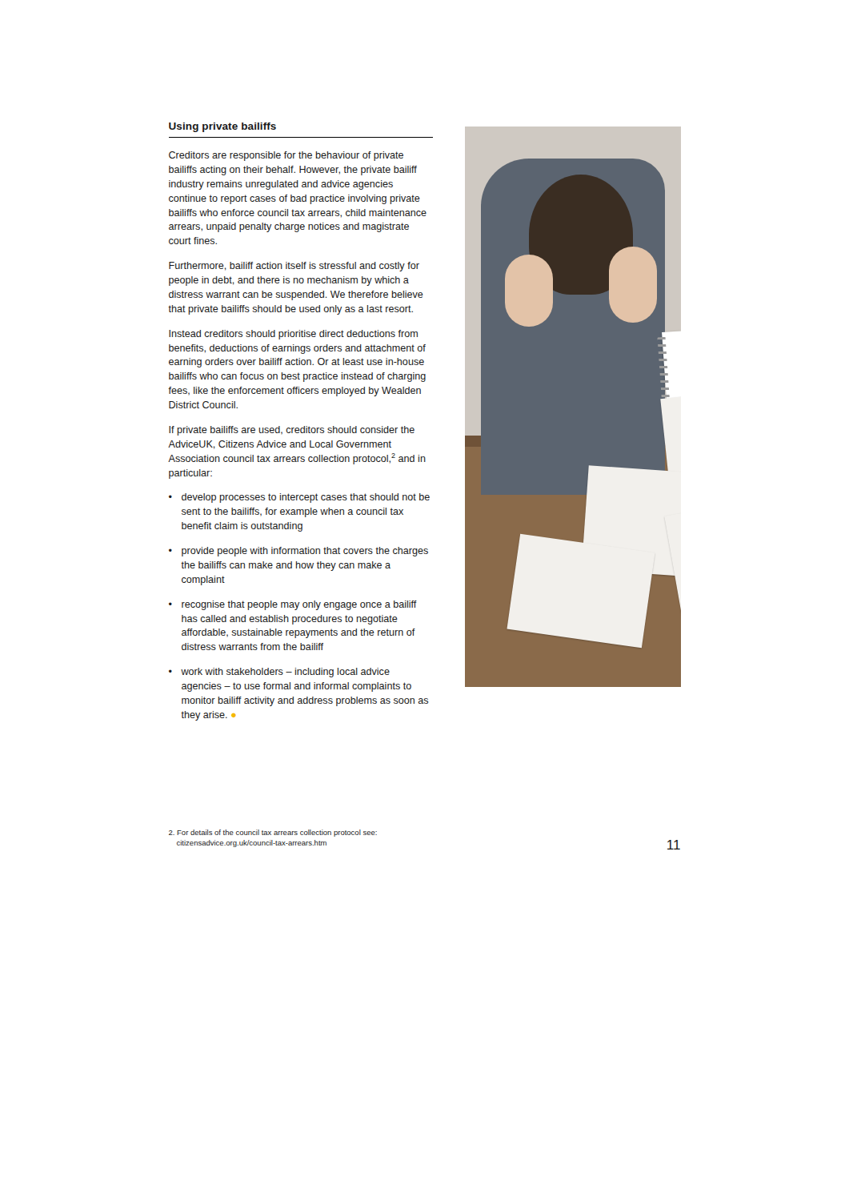Using private bailiffs
Creditors are responsible for the behaviour of private bailiffs acting on their behalf. However, the private bailiff industry remains unregulated and advice agencies continue to report cases of bad practice involving private bailiffs who enforce council tax arrears, child maintenance arrears, unpaid penalty charge notices and magistrate court fines.
Furthermore, bailiff action itself is stressful and costly for people in debt, and there is no mechanism by which a distress warrant can be suspended. We therefore believe that private bailiffs should be used only as a last resort.
Instead creditors should prioritise direct deductions from benefits, deductions of earnings orders and attachment of earning orders over bailiff action. Or at least use in-house bailiffs who can focus on best practice instead of charging fees, like the enforcement officers employed by Wealden District Council.
If private bailiffs are used, creditors should consider the AdviceUK, Citizens Advice and Local Government Association council tax arrears collection protocol,2 and in particular:
develop processes to intercept cases that should not be sent to the bailiffs, for example when a council tax benefit claim is outstanding
provide people with information that covers the charges the bailiffs can make and how they can make a complaint
recognise that people may only engage once a bailiff has called and establish procedures to negotiate affordable, sustainable repayments and the return of distress warrants from the bailiff
work with stakeholders – including local advice agencies – to use formal and informal complaints to monitor bailiff activity and address problems as soon as they arise. ●
2. For details of the council tax arrears collection protocol see: citizensadvice.org.uk/council-tax-arrears.htm
11